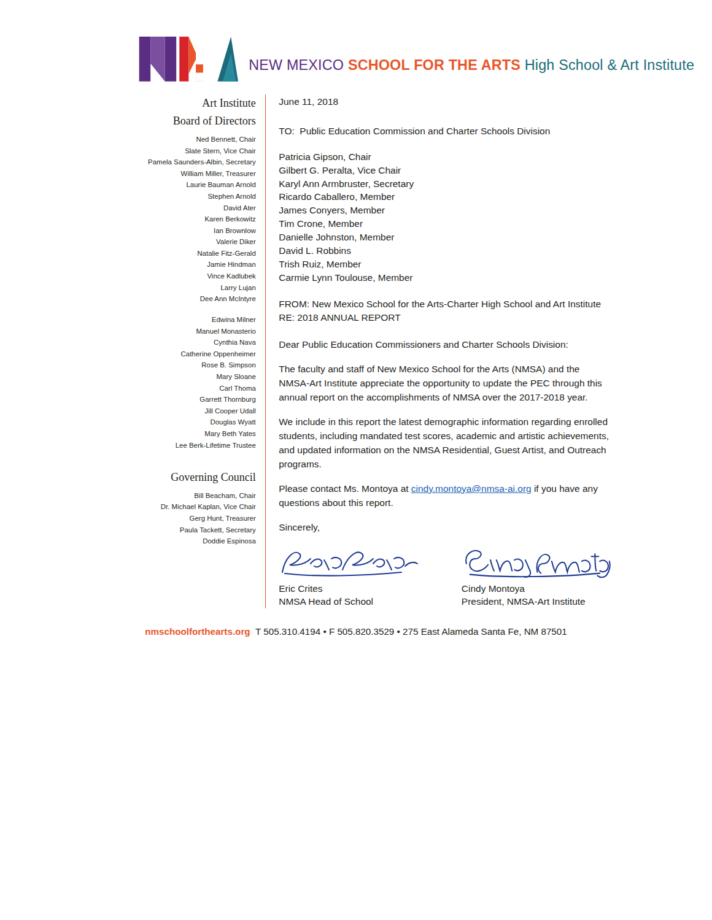NMSA logo
NEW MEXICO SCHOOL FOR THE ARTS High School & Art Institute
Art Institute
Board of Directors
Ned Bennett, Chair
Slate Stern, Vice Chair
Pamela Saunders-Albin, Secretary
William Miller, Treasurer
Laurie Bauman Arnold
Stephen Arnold
David Ater
Karen Berkowitz
Ian Brownlow
Valerie Diker
Natalie Fitz-Gerald
Jamie Hindman
Vince Kadlubek
Larry Lujan
Dee Ann McIntyre
Edwina Milner
Manuel Monasterio
Cynthia Nava
Catherine Oppenheimer
Rose B. Simpson
Mary Sloane
Carl Thoma
Garrett Thornburg
Jill Cooper Udall
Douglas Wyatt
Mary Beth Yates
Lee Berk-Lifetime Trustee
Governing Council
Bill Beacham, Chair
Dr. Michael Kaplan, Vice Chair
Gerg Hunt, Treasurer
Paula Tackett, Secretary
Doddie Espinosa
June 11, 2018
TO: Public Education Commission and Charter Schools Division
Patricia Gipson, Chair
Gilbert G. Peralta, Vice Chair
Karyl Ann Armbruster, Secretary
Ricardo Caballero, Member
James Conyers, Member
Tim Crone, Member
Danielle Johnston, Member
David L. Robbins
Trish Ruiz, Member
Carmie Lynn Toulouse, Member
FROM: New Mexico School for the Arts-Charter High School and Art Institute
RE: 2018 ANNUAL REPORT
Dear Public Education Commissioners and Charter Schools Division:
The faculty and staff of New Mexico School for the Arts (NMSA) and the NMSA-Art Institute appreciate the opportunity to update the PEC through this annual report on the accomplishments of NMSA over the 2017-2018 year.
We include in this report the latest demographic information regarding enrolled students, including mandated test scores, academic and artistic achievements, and updated information on the NMSA Residential, Guest Artist, and Outreach programs.
Please contact Ms. Montoya at cindy.montoya@nmsa-ai.org if you have any questions about this report.
Sincerely,
Eric Crites signature
Eric Crites
NMSA Head of School
Cindy Montoya signature
Cindy Montoya
President, NMSA-Art Institute
nmschoolforthearts.org T 505.310.4194 • F 505.820.3529 • 275 East Alameda Santa Fe, NM 87501